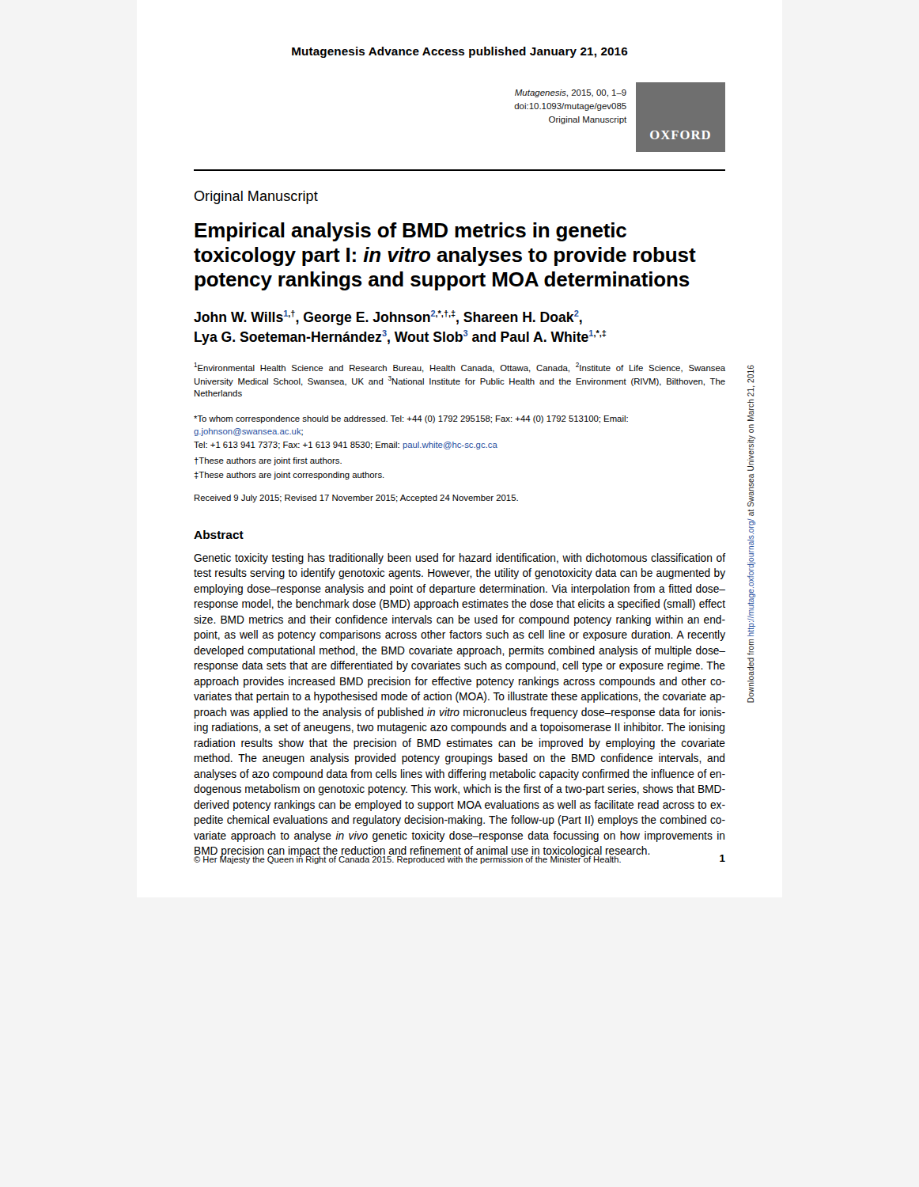Mutagenesis Advance Access published January 21, 2016
OXFORD
Mutagenesis, 2015, 00, 1–9
doi:10.1093/mutage/gev085
Original Manuscript
Original Manuscript
Empirical analysis of BMD metrics in genetic toxicology part I: in vitro analyses to provide robust potency rankings and support MOA determinations
John W. Wills1,†, George E. Johnson2,*,†,‡, Shareen H. Doak2,
Lya G. Soeteman-Hernández3, Wout Slob3 and Paul A. White1,*,‡
1Environmental Health Science and Research Bureau, Health Canada, Ottawa, Canada, 2Institute of Life Science, Swansea University Medical School, Swansea, UK and 3National Institute for Public Health and the Environment (RIVM), Bilthoven, The Netherlands
*To whom correspondence should be addressed. Tel: +44 (0) 1792 295158; Fax: +44 (0) 1792 513100; Email: g.johnson@swansea.ac.uk;
Tel: +1 613 941 7373; Fax: +1 613 941 8530; Email: paul.white@hc-sc.gc.ca
†These authors are joint first authors.
‡These authors are joint corresponding authors.
Received 9 July 2015; Revised 17 November 2015; Accepted 24 November 2015.
Abstract
Genetic toxicity testing has traditionally been used for hazard identification, with dichotomous classification of test results serving to identify genotoxic agents. However, the utility of genotoxicity data can be augmented by employing dose–response analysis and point of departure determination. Via interpolation from a fitted dose–response model, the benchmark dose (BMD) approach estimates the dose that elicits a specified (small) effect size. BMD metrics and their confidence intervals can be used for compound potency ranking within an endpoint, as well as potency comparisons across other factors such as cell line or exposure duration. A recently developed computational method, the BMD covariate approach, permits combined analysis of multiple dose–response data sets that are differentiated by covariates such as compound, cell type or exposure regime. The approach provides increased BMD precision for effective potency rankings across compounds and other covariates that pertain to a hypothesised mode of action (MOA). To illustrate these applications, the covariate approach was applied to the analysis of published in vitro micronucleus frequency dose–response data for ionising radiations, a set of aneugens, two mutagenic azo compounds and a topoisomerase II inhibitor. The ionising radiation results show that the precision of BMD estimates can be improved by employing the covariate method. The aneugen analysis provided potency groupings based on the BMD confidence intervals, and analyses of azo compound data from cells lines with differing metabolic capacity confirmed the influence of endogenous metabolism on genotoxic potency. This work, which is the first of a two-part series, shows that BMD-derived potency rankings can be employed to support MOA evaluations as well as facilitate read across to expedite chemical evaluations and regulatory decision-making. The follow-up (Part II) employs the combined covariate approach to analyse in vivo genetic toxicity dose–response data focussing on how improvements in BMD precision can impact the reduction and refinement of animal use in toxicological research.
Downloaded from http://mutage.oxfordjournals.org/ at Swansea University on March 21, 2016
© Her Majesty the Queen in Right of Canada 2015. Reproduced with the permission of the Minister of Health.
1